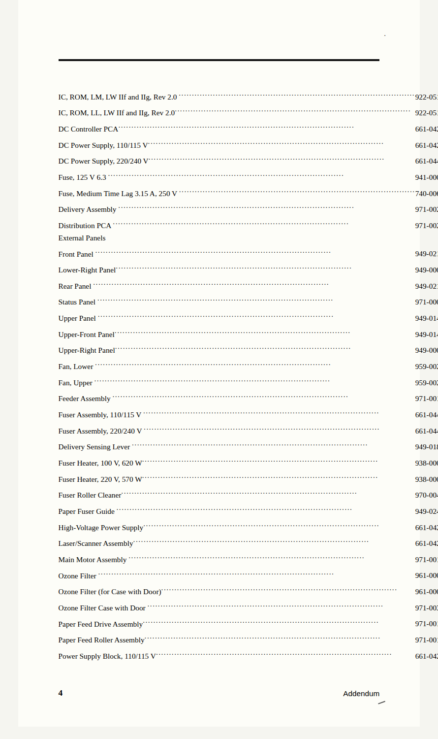.
| IC, ROM, LM, LW IIf and IIg, Rev 2.0 .......................................................................................... | 922-0513 |
| IC, ROM, LL, LW IIf and IIg, Rev 2.0 .......................................................................................... | 922-0512 |
| DC Controller PCA .......................................................................................... | 661-0426 |
| DC Power Supply, 110/115 V .......................................................................................... | 661-0424 |
| DC Power Supply, 220/240 V .......................................................................................... | 661-0442 |
| Fuse, 125 V 6.3 .......................................................................................... | 941-0005 |
| Fuse, Medium Time Lag 3.15 A, 250 V .......................................................................................... | 740-0061 |
| Delivery Assembly .......................................................................................... | 971-0023 |
| Distribution PCA .......................................................................................... | 971-0028 |
| External Panels | |
| Front Panel .......................................................................................... | 949-0219 |
| Lower-Right Panel .......................................................................................... | 949-0003 |
| Rear Panel .......................................................................................... | 949-0218 |
| Status Panel .......................................................................................... | 971-0005 |
| Upper Panel .......................................................................................... | 949-0144 |
| Upper-Front Panel .......................................................................................... | 949-0148 |
| Upper-Right Panel .......................................................................................... | 949-0004 |
| Fan, Lower .......................................................................................... | 959-0021 |
| Fan, Upper .......................................................................................... | 959-0022 |
| Feeder Assembly .......................................................................................... | 971-0018 |
| Fuser Assembly, 110/115 V .......................................................................................... | 661-0440 |
| Fuser Assembly, 220/240 V .......................................................................................... | 661-0444 |
| Delivery Sensing Lever .......................................................................................... | 949-0186 |
| Fuser Heater, 100 V, 620 W .......................................................................................... | 938-0003 |
| Fuser Heater, 220 V, 570 W .......................................................................................... | 938-0004 |
| Fuser Roller Cleaner .......................................................................................... | 970-0049 |
| Paper Fuser Guide .......................................................................................... | 949-0240 |
| High-Voltage Power Supply .......................................................................................... | 661-0425 |
| Laser/Scanner Assembly .......................................................................................... | 661-0423 |
| Main Motor Assembly .......................................................................................... | 971-0014 |
| Ozone Filter .......................................................................................... | 961-0003 |
| Ozone Filter (for Case with Door) .......................................................................................... | 961-0007 |
| Ozone Filter Case with Door .......................................................................................... | 971-0038 |
| Paper Feed Drive Assembly .......................................................................................... | 971-0015 |
| Paper Feed Roller Assembly .......................................................................................... | 971-0017 |
| Power Supply Block, 110/115 V .......................................................................................... | 661-0427 |
4
Addendum